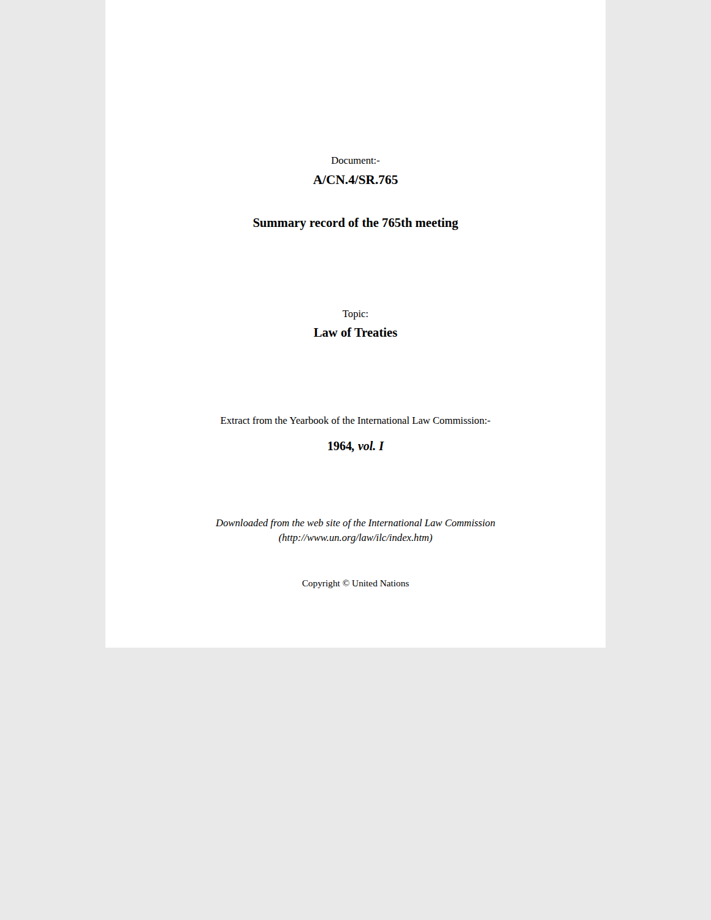Document:-
A/CN.4/SR.765
Summary record of the 765th meeting
Topic:
Law of Treaties
Extract from the Yearbook of the International Law Commission:-
1964, vol. I
Downloaded from the web site of the International Law Commission
(http://www.un.org/law/ilc/index.htm)
Copyright © United Nations